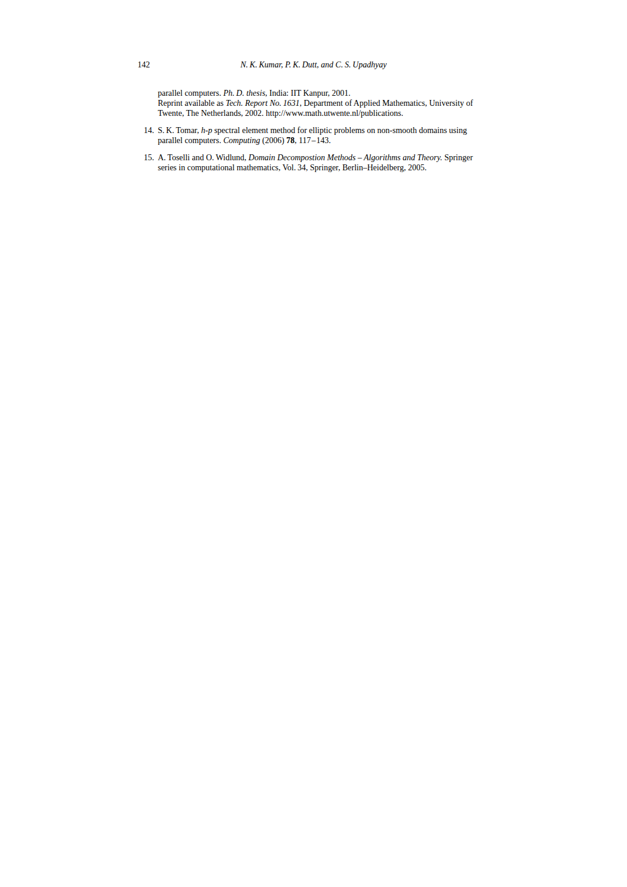142 N. K. Kumar, P. K. Dutt, and C. S. Upadhyay
parallel computers. Ph. D. thesis, India: IIT Kanpur, 2001. Reprint available as Tech. Report No. 1631, Department of Applied Mathematics, University of Twente, The Netherlands, 2002. http://www.math.utwente.nl/publications.
14. S. K. Tomar, h-p spectral element method for elliptic problems on non-smooth domains using parallel computers. Computing (2006) 78, 117 – 143.
15. A. Toselli and O. Widlund, Domain Decompostion Methods – Algorithms and Theory. Springer series in computational mathematics, Vol. 34, Springer, Berlin–Heidelberg, 2005.